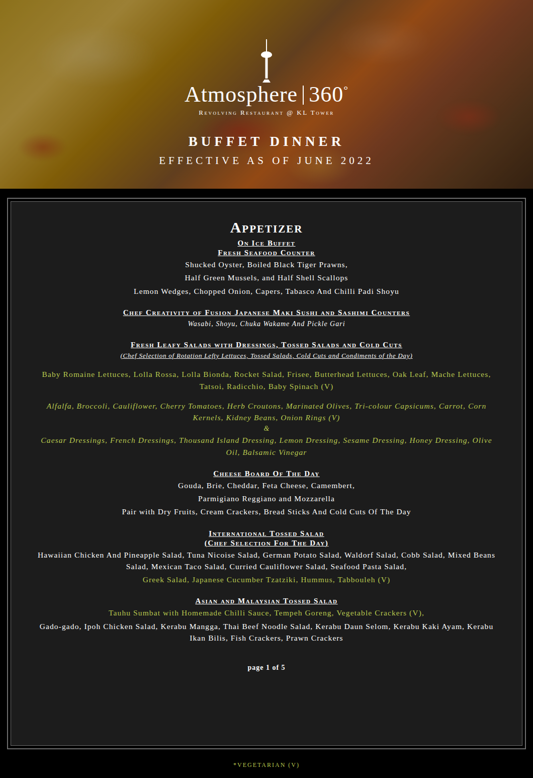Atmosphere 360°
Revolving Restaurant @ KL Tower
BUFFET DINNER
EFFECTIVE AS OF JUNE 2022
Appetizer
On Ice Buffet
Fresh Seafood Counter
Shucked Oyster, Boiled Black Tiger Prawns,
Half Green Mussels, and Half Shell Scallops
Lemon Wedges, Chopped Onion, Capers, Tabasco And Chilli Padi Shoyu
Chef Creativity of Fusion Japanese Maki Sushi and Sashimi Counters
Wasabi, Shoyu, Chuka Wakame And Pickle Gari
Fresh Leafy Salads with Dressings, Tossed Salads and Cold Cuts
(Chef Selection of Rotation Lefty Lettuces, Tossed Salads, Cold Cuts and Condiments of the Day)
Baby Romaine Lettuces, Lolla Rossa, Lolla Bionda, Rocket Salad, Frisee, Butterhead Lettuces, Oak Leaf, Mache Lettuces, Tatsoi, Radicchio, Baby Spinach (V)
Alfalfa, Broccoli, Cauliflower, Cherry Tomatoes, Herb Croutons, Marinated Olives, Tri-colour Capsicums, Carrot, Corn Kernels, Kidney Beans, Onion Rings (V)
&
Caesar Dressings, French Dressings, Thousand Island Dressing, Lemon Dressing, Sesame Dressing, Honey Dressing, Olive Oil, Balsamic Vinegar
Cheese Board Of The Day
Gouda, Brie, Cheddar, Feta Cheese, Camembert,
Parmigiano Reggiano and Mozzarella
Pair with Dry Fruits, Cream Crackers, Bread Sticks And Cold Cuts Of The Day
International Tossed Salad
(Chef Selection For The Day)
Hawaiian Chicken And Pineapple Salad, Tuna Nicoise Salad, German Potato Salad, Waldorf Salad, Cobb Salad, Mixed Beans Salad, Mexican Taco Salad, Curried Cauliflower Salad, Seafood Pasta Salad,
Greek Salad, Japanese Cucumber Tzatziki, Hummus, Tabbouleh (V)
Asian and Malaysian Tossed Salad
Tauhu Sumbat with Homemade Chilli Sauce, Tempeh Goreng, Vegetable Crackers (V),
Gado-gado, Ipoh Chicken Salad, Kerabu Mangga, Thai Beef Noodle Salad, Kerabu Daun Selom, Kerabu Kaki Ayam, Kerabu Ikan Bilis, Fish Crackers, Prawn Crackers
page 1 of 5
*VEGETARIAN (V)